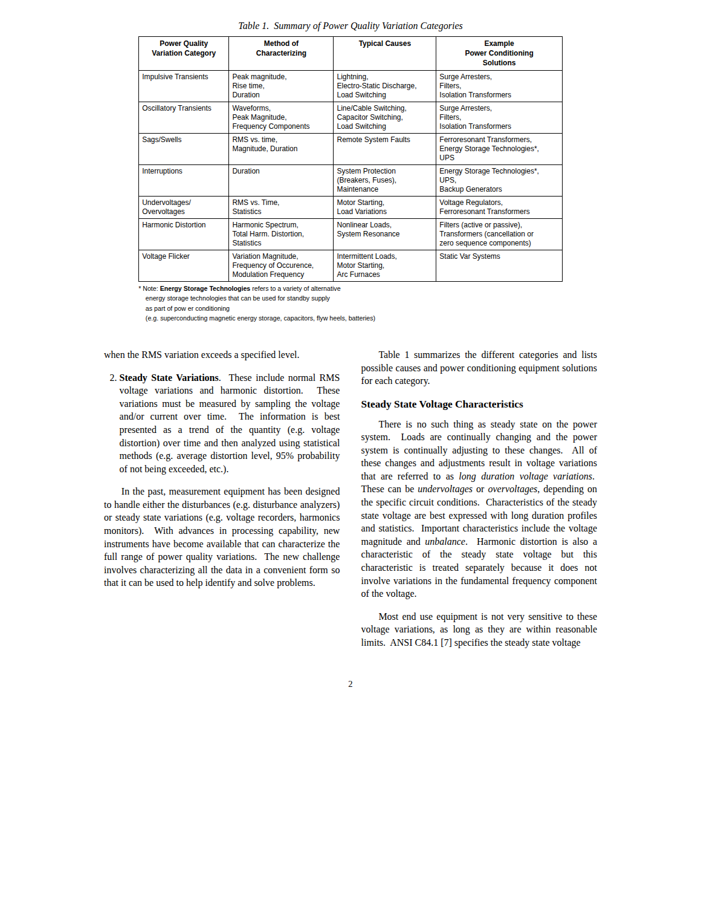Table 1. Summary of Power Quality Variation Categories
| Power Quality Variation Category | Method of Characterizing | Typical Causes | Example Power Conditioning Solutions |
| --- | --- | --- | --- |
| Impulsive Transients | Peak magnitude, Rise time, Duration | Lightning, Electro-Static Discharge, Load Switching | Surge Arresters, Filters, Isolation Transformers |
| Oscillatory Transients | Waveforms, Peak Magnitude, Frequency Components | Line/Cable Switching, Capacitor Switching, Load Switching | Surge Arresters, Filters, Isolation Transformers |
| Sags/Swells | RMS vs. time, Magnitude, Duration | Remote System Faults | Ferroresonant Transformers, Energy Storage Technologies*, UPS |
| Interruptions | Duration | System Protection (Breakers, Fuses), Maintenance | Energy Storage Technologies*, UPS, Backup Generators |
| Undervoltages/ Overvoltages | RMS vs. Time, Statistics | Motor Starting, Load Variations | Voltage Regulators, Ferroresonant Transformers |
| Harmonic Distortion | Harmonic Spectrum, Total Harm. Distortion, Statistics | Nonlinear Loads, System Resonance | Filters (active or passive), Transformers (cancellation or zero sequence components) |
| Voltage Flicker | Variation Magnitude, Frequency of Occurence, Modulation Frequency | Intermittent Loads, Motor Starting, Arc Furnaces | Static Var Systems |
* Note: Energy Storage Technologies refers to a variety of alternative
energy storage technologies that can be used for standby supply
as part of pow er conditioning
(e.g. superconducting magnetic energy storage, capacitors, flyw heels, batteries)
when the RMS variation exceeds a specified level.
Steady State Variations. These include normal RMS voltage variations and harmonic distortion. These variations must be measured by sampling the voltage and/or current over time. The information is best presented as a trend of the quantity (e.g. voltage distortion) over time and then analyzed using statistical methods (e.g. average distortion level, 95% probability of not being exceeded, etc.).
In the past, measurement equipment has been designed to handle either the disturbances (e.g. disturbance analyzers) or steady state variations (e.g. voltage recorders, harmonics monitors). With advances in processing capability, new instruments have become available that can characterize the full range of power quality variations. The new challenge involves characterizing all the data in a convenient form so that it can be used to help identify and solve problems.
Table 1 summarizes the different categories and lists possible causes and power conditioning equipment solutions for each category.
Steady State Voltage Characteristics
There is no such thing as steady state on the power system. Loads are continually changing and the power system is continually adjusting to these changes. All of these changes and adjustments result in voltage variations that are referred to as long duration voltage variations. These can be undervoltages or overvoltages, depending on the specific circuit conditions. Characteristics of the steady state voltage are best expressed with long duration profiles and statistics. Important characteristics include the voltage magnitude and unbalance. Harmonic distortion is also a characteristic of the steady state voltage but this characteristic is treated separately because it does not involve variations in the fundamental frequency component of the voltage.
Most end use equipment is not very sensitive to these voltage variations, as long as they are within reasonable limits. ANSI C84.1 [7] specifies the steady state voltage
2